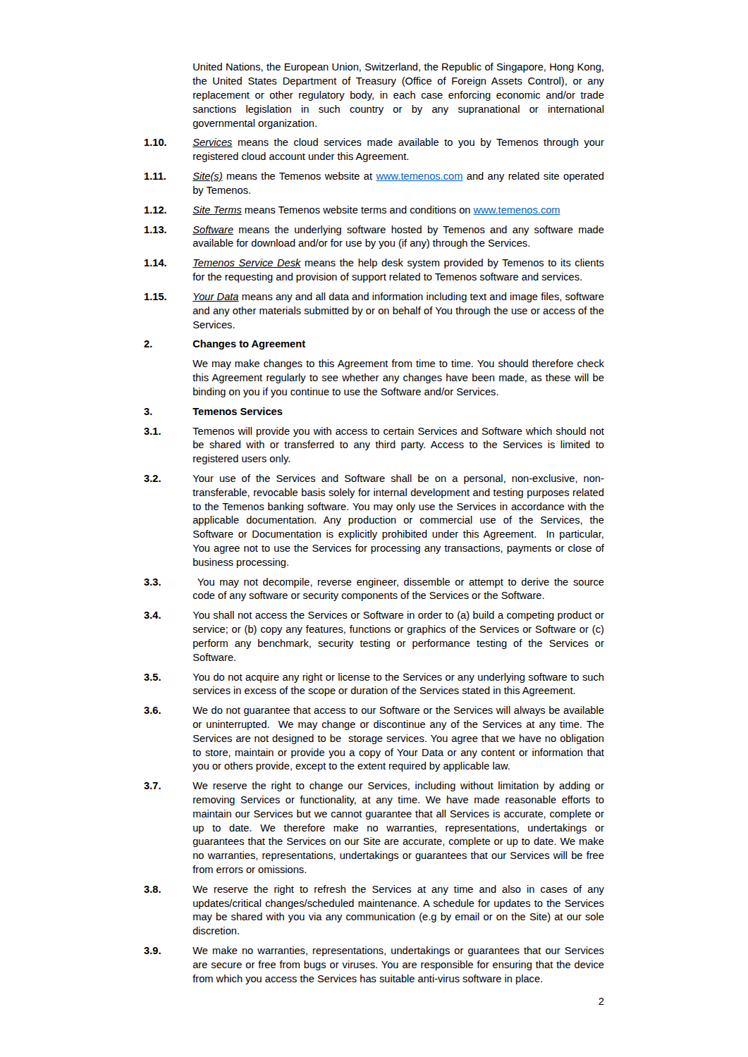United Nations, the European Union, Switzerland, the Republic of Singapore, Hong Kong, the United States Department of Treasury (Office of Foreign Assets Control), or any replacement or other regulatory body, in each case enforcing economic and/or trade sanctions legislation in such country or by any supranational or international governmental organization.
1.10.
Services means the cloud services made available to you by Temenos through your registered cloud account under this Agreement.
1.11.
Site(s) means the Temenos website at www.temenos.com and any related site operated by Temenos.
1.12.
Site Terms means Temenos website terms and conditions on www.temenos.com
1.13.
Software means the underlying software hosted by Temenos and any software made available for download and/or for use by you (if any) through the Services.
1.14.
Temenos Service Desk means the help desk system provided by Temenos to its clients for the requesting and provision of support related to Temenos software and services.
1.15.
Your Data means any and all data and information including text and image files, software and any other materials submitted by or on behalf of You through the use or access of the Services.
2.
Changes to Agreement
We may make changes to this Agreement from time to time. You should therefore check this Agreement regularly to see whether any changes have been made, as these will be binding on you if you continue to use the Software and/or Services.
3.
Temenos Services
3.1.
Temenos will provide you with access to certain Services and Software which should not be shared with or transferred to any third party. Access to the Services is limited to registered users only.
3.2.
Your use of the Services and Software shall be on a personal, non-exclusive, non-transferable, revocable basis solely for internal development and testing purposes related to the Temenos banking software. You may only use the Services in accordance with the applicable documentation. Any production or commercial use of the Services, the Software or Documentation is explicitly prohibited under this Agreement. In particular, You agree not to use the Services for processing any transactions, payments or close of business processing.
3.3.
You may not decompile, reverse engineer, dissemble or attempt to derive the source code of any software or security components of the Services or the Software.
3.4.
You shall not access the Services or Software in order to (a) build a competing product or service; or (b) copy any features, functions or graphics of the Services or Software or (c) perform any benchmark, security testing or performance testing of the Services or Software.
3.5.
You do not acquire any right or license to the Services or any underlying software to such services in excess of the scope or duration of the Services stated in this Agreement.
3.6.
We do not guarantee that access to our Software or the Services will always be available or uninterrupted. We may change or discontinue any of the Services at any time. The Services are not designed to be storage services. You agree that we have no obligation to store, maintain or provide you a copy of Your Data or any content or information that you or others provide, except to the extent required by applicable law.
3.7.
We reserve the right to change our Services, including without limitation by adding or removing Services or functionality, at any time. We have made reasonable efforts to maintain our Services but we cannot guarantee that all Services is accurate, complete or up to date. We therefore make no warranties, representations, undertakings or guarantees that the Services on our Site are accurate, complete or up to date. We make no warranties, representations, undertakings or guarantees that our Services will be free from errors or omissions.
3.8.
We reserve the right to refresh the Services at any time and also in cases of any updates/critical changes/scheduled maintenance. A schedule for updates to the Services may be shared with you via any communication (e.g by email or on the Site) at our sole discretion.
3.9.
We make no warranties, representations, undertakings or guarantees that our Services are secure or free from bugs or viruses. You are responsible for ensuring that the device from which you access the Services has suitable anti-virus software in place.
2